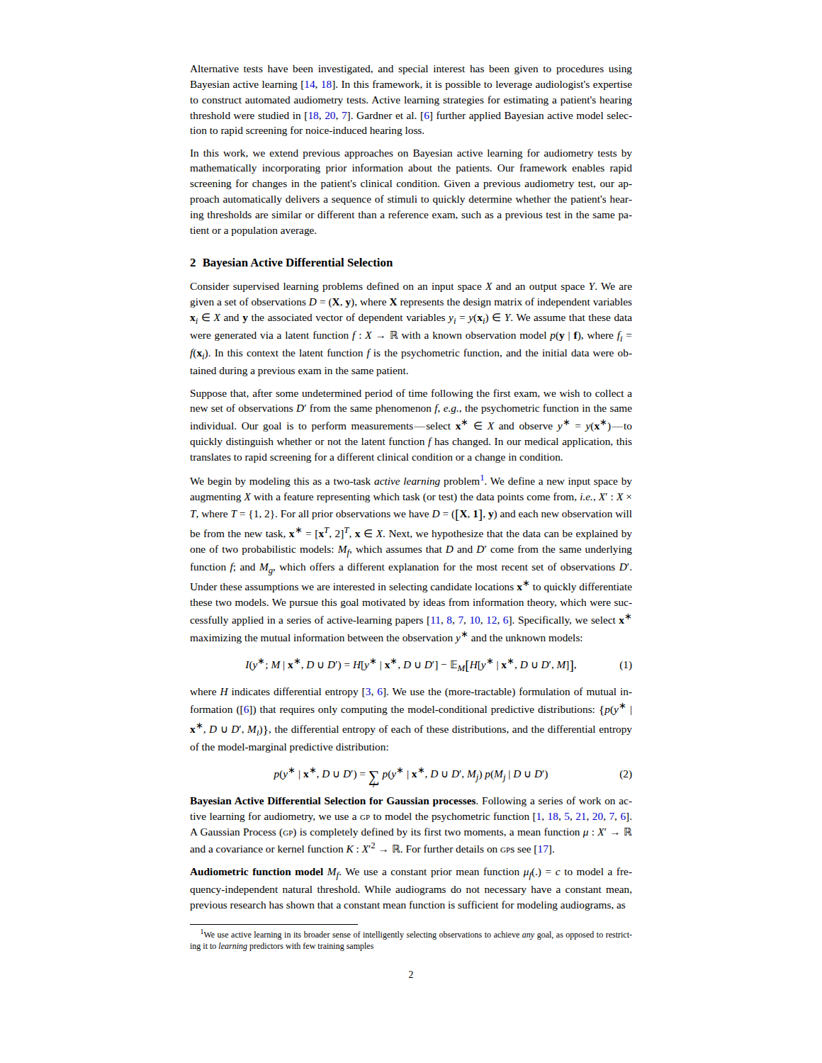Alternative tests have been investigated, and special interest has been given to procedures using Bayesian active learning [14, 18]. In this framework, it is possible to leverage audiologist's expertise to construct automated audiometry tests. Active learning strategies for estimating a patient's hearing threshold were studied in [18, 20, 7]. Gardner et al. [6] further applied Bayesian active model selection to rapid screening for noice-induced hearing loss.
In this work, we extend previous approaches on Bayesian active learning for audiometry tests by mathematically incorporating prior information about the patients. Our framework enables rapid screening for changes in the patient's clinical condition. Given a previous audiometry test, our approach automatically delivers a sequence of stimuli to quickly determine whether the patient's hearing thresholds are similar or different than a reference exam, such as a previous test in the same patient or a population average.
2 Bayesian Active Differential Selection
Consider supervised learning problems defined on an input space X and an output space Y. We are given a set of observations D = (X, y), where X represents the design matrix of independent variables xi ∈ X and y the associated vector of dependent variables yi = y(xi) ∈ Y. We assume that these data were generated via a latent function f : X → ℝ with a known observation model p(y | f), where fi = f(xi). In this context the latent function f is the psychometric function, and the initial data were obtained during a previous exam in the same patient.
Suppose that, after some undetermined period of time following the first exam, we wish to collect a new set of observations D′ from the same phenomenon f, e.g., the psychometric function in the same individual. Our goal is to perform measurements — select x∗ ∈ X and observe y∗ = y(x∗) — to quickly distinguish whether or not the latent function f has changed. In our medical application, this translates to rapid screening for a different clinical condition or a change in condition.
We begin by modeling this as a two-task active learning problem1. We define a new input space by augmenting X with a feature representing which task (or test) the data points come from, i.e., X′ : X × T, where T = {1, 2}. For all prior observations we have D = ([X, 1], y) and each new observation will be from the new task, x∗ = [xT, 2]T, x ∈ X. Next, we hypothesize that the data can be explained by one of two probabilistic models: Mf, which assumes that D and D′ come from the same underlying function f; and Mg, which offers a different explanation for the most recent set of observations D′. Under these assumptions we are interested in selecting candidate locations x∗ to quickly differentiate these two models. We pursue this goal motivated by ideas from information theory, which were successfully applied in a series of active-learning papers [11, 8, 7, 10, 12, 6]. Specifically, we select x∗ maximizing the mutual information between the observation y∗ and the unknown models:
I(y∗; M | x∗, D ∪ D′) = H[y∗ | x∗, D ∪ D′] − 𝔼M[H[y∗ | x∗, D ∪ D′, M]], (1)
where H indicates differential entropy [3, 6]. We use the (more-tractable) formulation of mutual information ([6]) that requires only computing the model-conditional predictive distributions: {p(y∗ | x∗, D ∪ D′, Mi)}, the differential entropy of each of these distributions, and the differential entropy of the model-marginal predictive distribution:
p(y∗ | x∗, D ∪ D′) = ∑j p(y∗ | x∗, D ∪ D′, Mj) p(Mj | D ∪ D′) (2)
Bayesian Active Differential Selection for Gaussian processes. Following a series of work on active learning for audiometry, we use a gp to model the psychometric function [1, 18, 5, 21, 20, 7, 6]. A Gaussian Process (gp) is completely defined by its first two moments, a mean function μ : X′ → ℝ and a covariance or kernel function K : X′2 → ℝ. For further details on gps see [17].
Audiometric function model Mf. We use a constant prior mean function μf(.) = c to model a frequency-independent natural threshold. While audiograms do not necessary have a constant mean, previous research has shown that a constant mean function is sufficient for modeling audiograms, as
1We use active learning in its broader sense of intelligently selecting observations to achieve any goal, as opposed to restricting it to learning predictors with few training samples
2